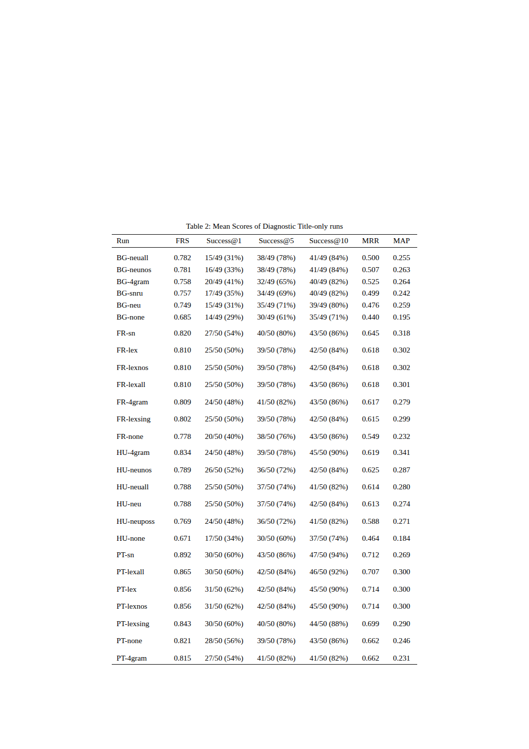Table 2: Mean Scores of Diagnostic Title-only runs
| Run | FRS | Success@1 | Success@5 | Success@10 | MRR | MAP |
| --- | --- | --- | --- | --- | --- | --- |
| BG-neuall | 0.782 | 15/49 (31%) | 38/49 (78%) | 41/49 (84%) | 0.500 | 0.255 |
| BG-neunos | 0.781 | 16/49 (33%) | 38/49 (78%) | 41/49 (84%) | 0.507 | 0.263 |
| BG-4gram | 0.758 | 20/49 (41%) | 32/49 (65%) | 40/49 (82%) | 0.525 | 0.264 |
| BG-snru | 0.757 | 17/49 (35%) | 34/49 (69%) | 40/49 (82%) | 0.499 | 0.242 |
| BG-neu | 0.749 | 15/49 (31%) | 35/49 (71%) | 39/49 (80%) | 0.476 | 0.259 |
| BG-none | 0.685 | 14/49 (29%) | 30/49 (61%) | 35/49 (71%) | 0.440 | 0.195 |
| FR-sn | 0.820 | 27/50 (54%) | 40/50 (80%) | 43/50 (86%) | 0.645 | 0.318 |
| FR-lex | 0.810 | 25/50 (50%) | 39/50 (78%) | 42/50 (84%) | 0.618 | 0.302 |
| FR-lexnos | 0.810 | 25/50 (50%) | 39/50 (78%) | 42/50 (84%) | 0.618 | 0.302 |
| FR-lexall | 0.810 | 25/50 (50%) | 39/50 (78%) | 43/50 (86%) | 0.618 | 0.301 |
| FR-4gram | 0.809 | 24/50 (48%) | 41/50 (82%) | 43/50 (86%) | 0.617 | 0.279 |
| FR-lexsing | 0.802 | 25/50 (50%) | 39/50 (78%) | 42/50 (84%) | 0.615 | 0.299 |
| FR-none | 0.778 | 20/50 (40%) | 38/50 (76%) | 43/50 (86%) | 0.549 | 0.232 |
| HU-4gram | 0.834 | 24/50 (48%) | 39/50 (78%) | 45/50 (90%) | 0.619 | 0.341 |
| HU-neunos | 0.789 | 26/50 (52%) | 36/50 (72%) | 42/50 (84%) | 0.625 | 0.287 |
| HU-neuall | 0.788 | 25/50 (50%) | 37/50 (74%) | 41/50 (82%) | 0.614 | 0.280 |
| HU-neu | 0.788 | 25/50 (50%) | 37/50 (74%) | 42/50 (84%) | 0.613 | 0.274 |
| HU-neuposs | 0.769 | 24/50 (48%) | 36/50 (72%) | 41/50 (82%) | 0.588 | 0.271 |
| HU-none | 0.671 | 17/50 (34%) | 30/50 (60%) | 37/50 (74%) | 0.464 | 0.184 |
| PT-sn | 0.892 | 30/50 (60%) | 43/50 (86%) | 47/50 (94%) | 0.712 | 0.269 |
| PT-lexall | 0.865 | 30/50 (60%) | 42/50 (84%) | 46/50 (92%) | 0.707 | 0.300 |
| PT-lex | 0.856 | 31/50 (62%) | 42/50 (84%) | 45/50 (90%) | 0.714 | 0.300 |
| PT-lexnos | 0.856 | 31/50 (62%) | 42/50 (84%) | 45/50 (90%) | 0.714 | 0.300 |
| PT-lexsing | 0.843 | 30/50 (60%) | 40/50 (80%) | 44/50 (88%) | 0.699 | 0.290 |
| PT-none | 0.821 | 28/50 (56%) | 39/50 (78%) | 43/50 (86%) | 0.662 | 0.246 |
| PT-4gram | 0.815 | 27/50 (54%) | 41/50 (82%) | 41/50 (82%) | 0.662 | 0.231 |